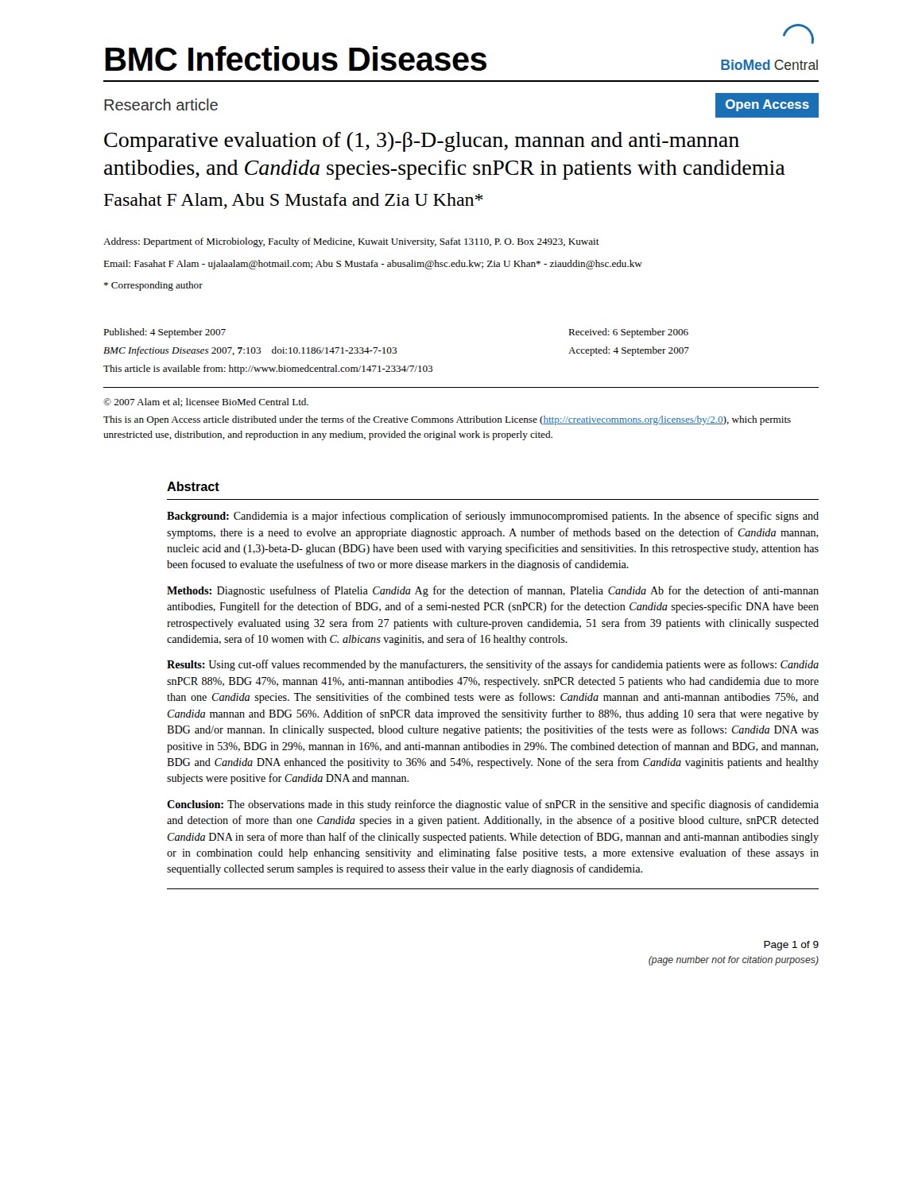BMC Infectious Diseases
BioMed Central
Research article
Open Access
Comparative evaluation of (1, 3)-β-D-glucan, mannan and anti-mannan antibodies, and Candida species-specific snPCR in patients with candidemia
Fasahat F Alam, Abu S Mustafa and Zia U Khan*
Address: Department of Microbiology, Faculty of Medicine, Kuwait University, Safat 13110, P. O. Box 24923, Kuwait
Email: Fasahat F Alam - ujalaalam@hotmail.com; Abu S Mustafa - abusalim@hsc.edu.kw; Zia U Khan* - ziauddin@hsc.edu.kw
* Corresponding author
Published: 4 September 2007
BMC Infectious Diseases 2007, 7:103 doi:10.1186/1471-2334-7-103
This article is available from: http://www.biomedcentral.com/1471-2334/7/103
Received: 6 September 2006
Accepted: 4 September 2007
© 2007 Alam et al; licensee BioMed Central Ltd.
This is an Open Access article distributed under the terms of the Creative Commons Attribution License (http://creativecommons.org/licenses/by/2.0), which permits unrestricted use, distribution, and reproduction in any medium, provided the original work is properly cited.
Abstract
Background: Candidemia is a major infectious complication of seriously immunocompromised patients. In the absence of specific signs and symptoms, there is a need to evolve an appropriate diagnostic approach. A number of methods based on the detection of Candida mannan, nucleic acid and (1,3)-beta-D- glucan (BDG) have been used with varying specificities and sensitivities. In this retrospective study, attention has been focused to evaluate the usefulness of two or more disease markers in the diagnosis of candidemia.
Methods: Diagnostic usefulness of Platelia Candida Ag for the detection of mannan, Platelia Candida Ab for the detection of anti-mannan antibodies, Fungitell for the detection of BDG, and of a semi-nested PCR (snPCR) for the detection Candida species-specific DNA have been retrospectively evaluated using 32 sera from 27 patients with culture-proven candidemia, 51 sera from 39 patients with clinically suspected candidemia, sera of 10 women with C. albicans vaginitis, and sera of 16 healthy controls.
Results: Using cut-off values recommended by the manufacturers, the sensitivity of the assays for candidemia patients were as follows: Candida snPCR 88%, BDG 47%, mannan 41%, anti-mannan antibodies 47%, respectively. snPCR detected 5 patients who had candidemia due to more than one Candida species. The sensitivities of the combined tests were as follows: Candida mannan and anti-mannan antibodies 75%, and Candida mannan and BDG 56%. Addition of snPCR data improved the sensitivity further to 88%, thus adding 10 sera that were negative by BDG and/or mannan. In clinically suspected, blood culture negative patients; the positivities of the tests were as follows: Candida DNA was positive in 53%, BDG in 29%, mannan in 16%, and anti-mannan antibodies in 29%. The combined detection of mannan and BDG, and mannan, BDG and Candida DNA enhanced the positivity to 36% and 54%, respectively. None of the sera from Candida vaginitis patients and healthy subjects were positive for Candida DNA and mannan.
Conclusion: The observations made in this study reinforce the diagnostic value of snPCR in the sensitive and specific diagnosis of candidemia and detection of more than one Candida species in a given patient. Additionally, in the absence of a positive blood culture, snPCR detected Candida DNA in sera of more than half of the clinically suspected patients. While detection of BDG, mannan and anti-mannan antibodies singly or in combination could help enhancing sensitivity and eliminating false positive tests, a more extensive evaluation of these assays in sequentially collected serum samples is required to assess their value in the early diagnosis of candidemia.
Page 1 of 9 (page number not for citation purposes)